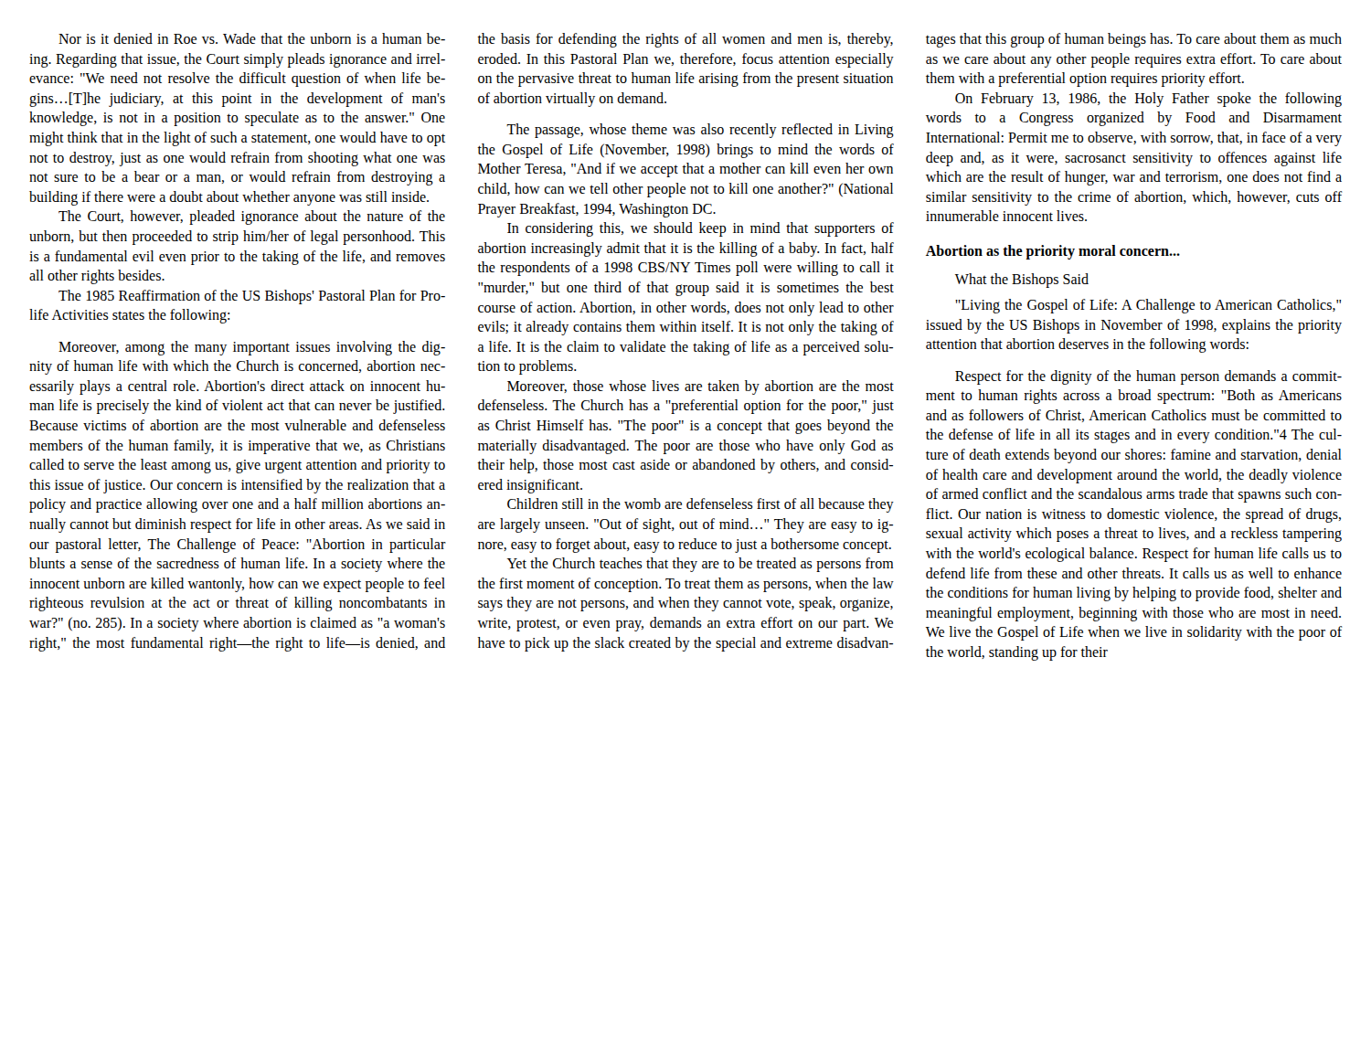Nor is it denied in Roe vs. Wade that the unborn is a human being. Regarding that issue, the Court simply pleads ignorance and irrelevance: "We need not resolve the difficult question of when life begins…[T]he judiciary, at this point in the development of man's knowledge, is not in a position to speculate as to the answer." One might think that in the light of such a statement, one would have to opt not to destroy, just as one would refrain from shooting what one was not sure to be a bear or a man, or would refrain from destroying a building if there were a doubt about whether anyone was still inside.
The Court, however, pleaded ignorance about the nature of the unborn, but then proceeded to strip him/her of legal personhood. This is a fundamental evil even prior to the taking of the life, and removes all other rights besides.
The 1985 Reaffirmation of the US Bishops' Pastoral Plan for Pro-life Activities states the following:
Moreover, among the many important issues involving the dignity of human life with which the Church is concerned, abortion necessarily plays a central role. Abortion's direct attack on innocent human life is precisely the kind of violent act that can never be justified. Because victims of abortion are the most vulnerable and defenseless members of the human family, it is imperative that we, as Christians called to serve the least among us, give urgent attention and priority to this issue of justice. Our concern is intensified by the realization that a policy and practice allowing over one and a half million abortions annually cannot but diminish respect for life in other areas. As we said in our pastoral letter, The Challenge of Peace: "Abortion in particular blunts a sense of the sacredness of human life. In a society where the innocent unborn are killed wantonly, how can we expect people to feel righteous revulsion at the act or threat of killing noncombatants in war?" (no. 285). In a society where abortion is claimed as "a woman's right," the most fundamental right—the right to life—is denied, and the basis for defending the rights of all women and men is, thereby, eroded. In this Pastoral Plan we, therefore, focus attention especially on the pervasive threat to human life arising from the present situation of abortion virtually on demand.
The passage, whose theme was also recently reflected in Living the Gospel of Life (November, 1998) brings to mind the words of Mother Teresa, "And if we accept that a mother can kill even her own child, how can we tell other people not to kill one another?" (National Prayer Breakfast, 1994, Washington DC.
In considering this, we should keep in mind that supporters of abortion increasingly admit that it is the killing of a baby. In fact, half the respondents of a 1998 CBS/NY Times poll were willing to call it "murder," but one third of that group said it is sometimes the best course of action. Abortion, in other words, does not only lead to other evils; it already contains them within itself. It is not only the taking of a life. It is the claim to validate the taking of life as a perceived solution to problems.
Moreover, those whose lives are taken by abortion are the most defenseless. The Church has a "preferential option for the poor," just as Christ Himself has. "The poor" is a concept that goes beyond the materially disadvantaged. The poor are those who have only God as their help, those most cast aside or abandoned by others, and considered insignificant.
Children still in the womb are defenseless first of all because they are largely unseen. "Out of sight, out of mind…" They are easy to ignore, easy to forget about, easy to reduce to just a bothersome concept.
Yet the Church teaches that they are to be treated as persons from the first moment of conception. To treat them as persons, when the law says they are not persons, and when they cannot vote, speak, organize, write, protest, or even pray, demands an extra effort on our part. We have to pick up the slack created by the special and extreme disadvantages that this group of human beings has. To care about them as much as we care about any other people requires extra effort. To care about them with a preferential option requires priority effort.
On February 13, 1986, the Holy Father spoke the following words to a Congress organized by Food and Disarmament International: Permit me to observe, with sorrow, that, in face of a very deep and, as it were, sacrosanct sensitivity to offences against life which are the result of hunger, war and terrorism, one does not find a similar sensitivity to the crime of abortion, which, however, cuts off innumerable innocent lives.
Abortion as the priority moral concern...
What the Bishops Said
"Living the Gospel of Life: A Challenge to American Catholics," issued by the US Bishops in November of 1998, explains the priority attention that abortion deserves in the following words:
Respect for the dignity of the human person demands a commitment to human rights across a broad spectrum: "Both as Americans and as followers of Christ, American Catholics must be committed to the defense of life in all its stages and in every condition."4 The culture of death extends beyond our shores: famine and starvation, denial of health care and development around the world, the deadly violence of armed conflict and the scandalous arms trade that spawns such conflict. Our nation is witness to domestic violence, the spread of drugs, sexual activity which poses a threat to lives, and a reckless tampering with the world's ecological balance. Respect for human life calls us to defend life from these and other threats. It calls us as well to enhance the conditions for human living by helping to provide food, shelter and meaningful employment, beginning with those who are most in need. We live the Gospel of Life when we live in solidarity with the poor of the world, standing up for their